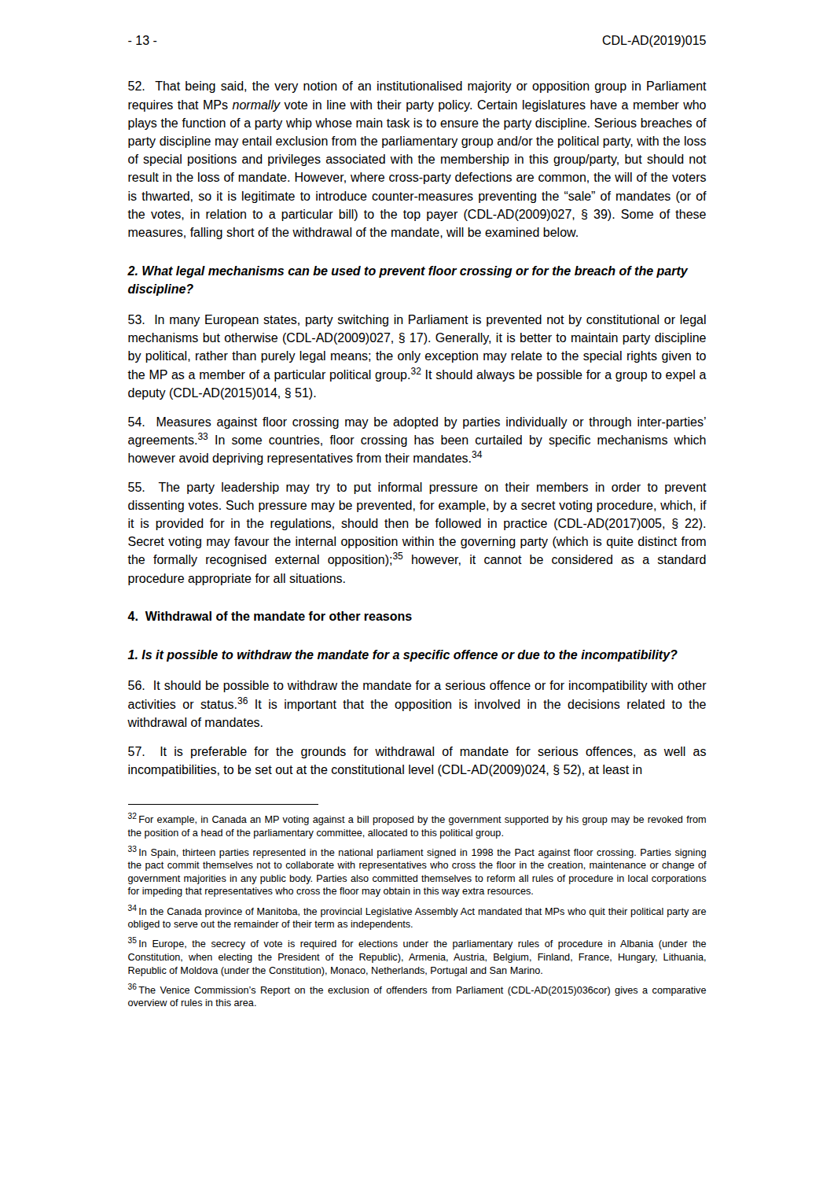- 13 - CDL-AD(2019)015
52. That being said, the very notion of an institutionalised majority or opposition group in Parliament requires that MPs normally vote in line with their party policy. Certain legislatures have a member who plays the function of a party whip whose main task is to ensure the party discipline. Serious breaches of party discipline may entail exclusion from the parliamentary group and/or the political party, with the loss of special positions and privileges associated with the membership in this group/party, but should not result in the loss of mandate. However, where cross-party defections are common, the will of the voters is thwarted, so it is legitimate to introduce counter-measures preventing the “sale” of mandates (or of the votes, in relation to a particular bill) to the top payer (CDL-AD(2009)027, § 39). Some of these measures, falling short of the withdrawal of the mandate, will be examined below.
2. What legal mechanisms can be used to prevent floor crossing or for the breach of the party discipline?
53. In many European states, party switching in Parliament is prevented not by constitutional or legal mechanisms but otherwise (CDL-AD(2009)027, § 17). Generally, it is better to maintain party discipline by political, rather than purely legal means; the only exception may relate to the special rights given to the MP as a member of a particular political group.32 It should always be possible for a group to expel a deputy (CDL-AD(2015)014, § 51).
54. Measures against floor crossing may be adopted by parties individually or through inter-parties’ agreements.33 In some countries, floor crossing has been curtailed by specific mechanisms which however avoid depriving representatives from their mandates.34
55. The party leadership may try to put informal pressure on their members in order to prevent dissenting votes. Such pressure may be prevented, for example, by a secret voting procedure, which, if it is provided for in the regulations, should then be followed in practice (CDL-AD(2017)005, § 22). Secret voting may favour the internal opposition within the governing party (which is quite distinct from the formally recognised external opposition);35 however, it cannot be considered as a standard procedure appropriate for all situations.
4. Withdrawal of the mandate for other reasons
1. Is it possible to withdraw the mandate for a specific offence or due to the incompatibility?
56. It should be possible to withdraw the mandate for a serious offence or for incompatibility with other activities or status.36 It is important that the opposition is involved in the decisions related to the withdrawal of mandates.
57. It is preferable for the grounds for withdrawal of mandate for serious offences, as well as incompatibilities, to be set out at the constitutional level (CDL-AD(2009)024, § 52), at least in
32 For example, in Canada an MP voting against a bill proposed by the government supported by his group may be revoked from the position of a head of the parliamentary committee, allocated to this political group.
33 In Spain, thirteen parties represented in the national parliament signed in 1998 the Pact against floor crossing. Parties signing the pact commit themselves not to collaborate with representatives who cross the floor in the creation, maintenance or change of government majorities in any public body. Parties also committed themselves to reform all rules of procedure in local corporations for impeding that representatives who cross the floor may obtain in this way extra resources.
34 In the Canada province of Manitoba, the provincial Legislative Assembly Act mandated that MPs who quit their political party are obliged to serve out the remainder of their term as independents.
35 In Europe, the secrecy of vote is required for elections under the parliamentary rules of procedure in Albania (under the Constitution, when electing the President of the Republic), Armenia, Austria, Belgium, Finland, France, Hungary, Lithuania, Republic of Moldova (under the Constitution), Monaco, Netherlands, Portugal and San Marino.
36 The Venice Commission’s Report on the exclusion of offenders from Parliament (CDL-AD(2015)036cor) gives a comparative overview of rules in this area.